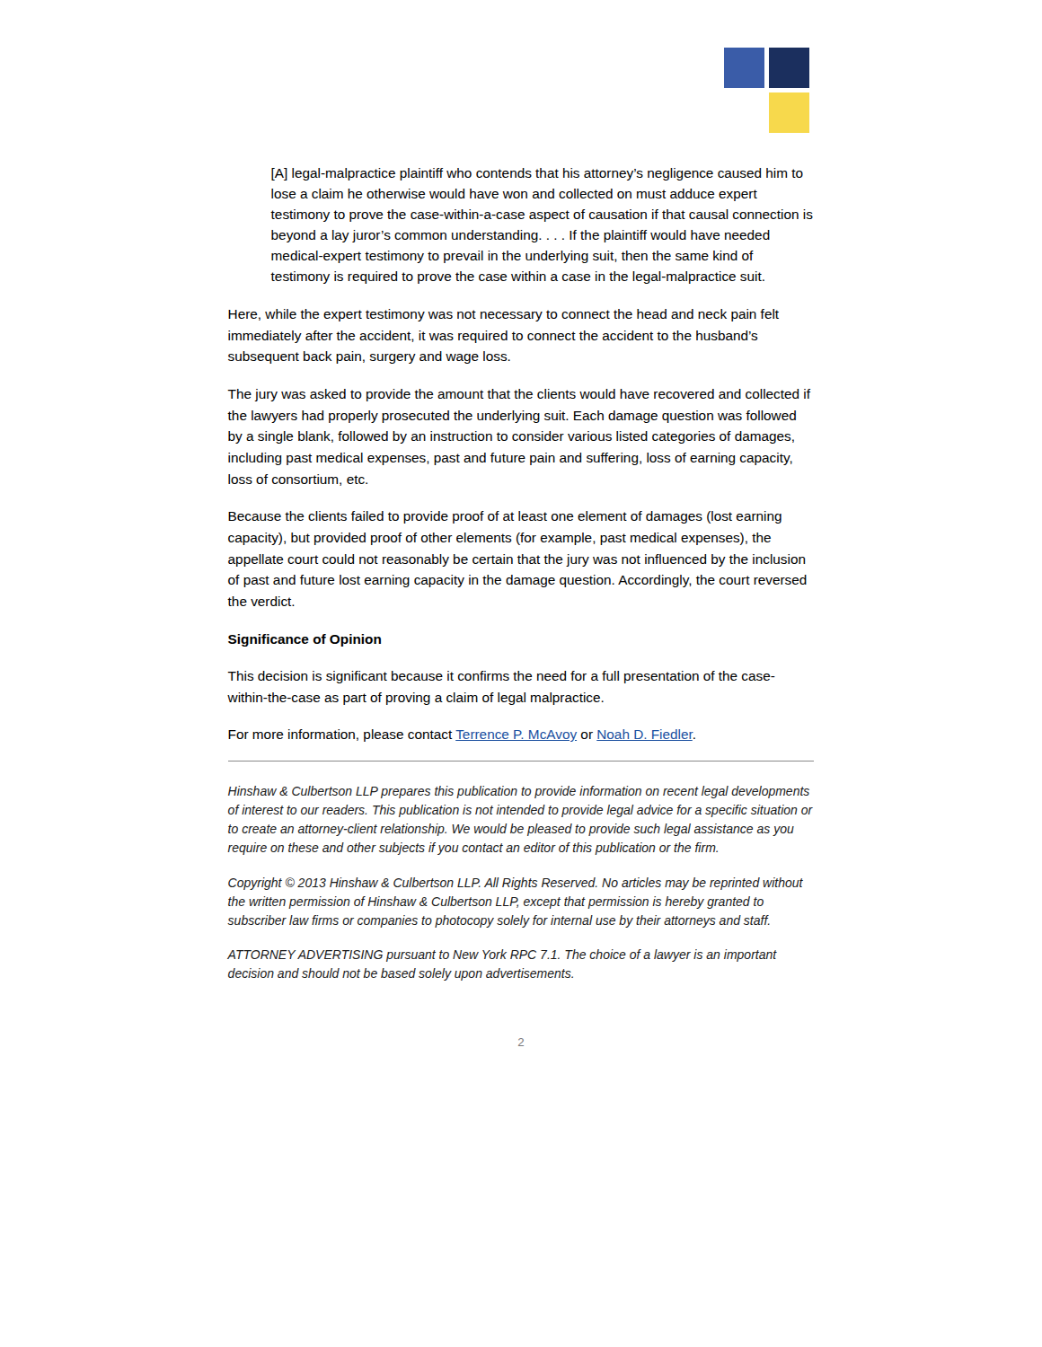[A] legal-malpractice plaintiff who contends that his attorney’s negligence caused him to lose a claim he otherwise would have won and collected on must adduce expert testimony to prove the case-within-a-case aspect of causation if that causal connection is beyond a lay juror’s common understanding. . . . If the plaintiff would have needed medical-expert testimony to prevail in the underlying suit, then the same kind of testimony is required to prove the case within a case in the legal-malpractice suit.
Here, while the expert testimony was not necessary to connect the head and neck pain felt immediately after the accident, it was required to connect the accident to the husband’s subsequent back pain, surgery and wage loss.
The jury was asked to provide the amount that the clients would have recovered and collected if the lawyers had properly prosecuted the underlying suit. Each damage question was followed by a single blank, followed by an instruction to consider various listed categories of damages, including past medical expenses, past and future pain and suffering, loss of earning capacity, loss of consortium, etc.
Because the clients failed to provide proof of at least one element of damages (lost earning capacity), but provided proof of other elements (for example, past medical expenses), the appellate court could not reasonably be certain that the jury was not influenced by the inclusion of past and future lost earning capacity in the damage question. Accordingly, the court reversed the verdict.
Significance of Opinion
This decision is significant because it confirms the need for a full presentation of the case-within-the-case as part of proving a claim of legal malpractice.
For more information, please contact Terrence P. McAvoy or Noah D. Fiedler.
Hinshaw & Culbertson LLP prepares this publication to provide information on recent legal developments of interest to our readers. This publication is not intended to provide legal advice for a specific situation or to create an attorney-client relationship. We would be pleased to provide such legal assistance as you require on these and other subjects if you contact an editor of this publication or the firm.
Copyright © 2013 Hinshaw & Culbertson LLP. All Rights Reserved. No articles may be reprinted without the written permission of Hinshaw & Culbertson LLP, except that permission is hereby granted to subscriber law firms or companies to photocopy solely for internal use by their attorneys and staff.
ATTORNEY ADVERTISING pursuant to New York RPC 7.1. The choice of a lawyer is an important decision and should not be based solely upon advertisements.
2